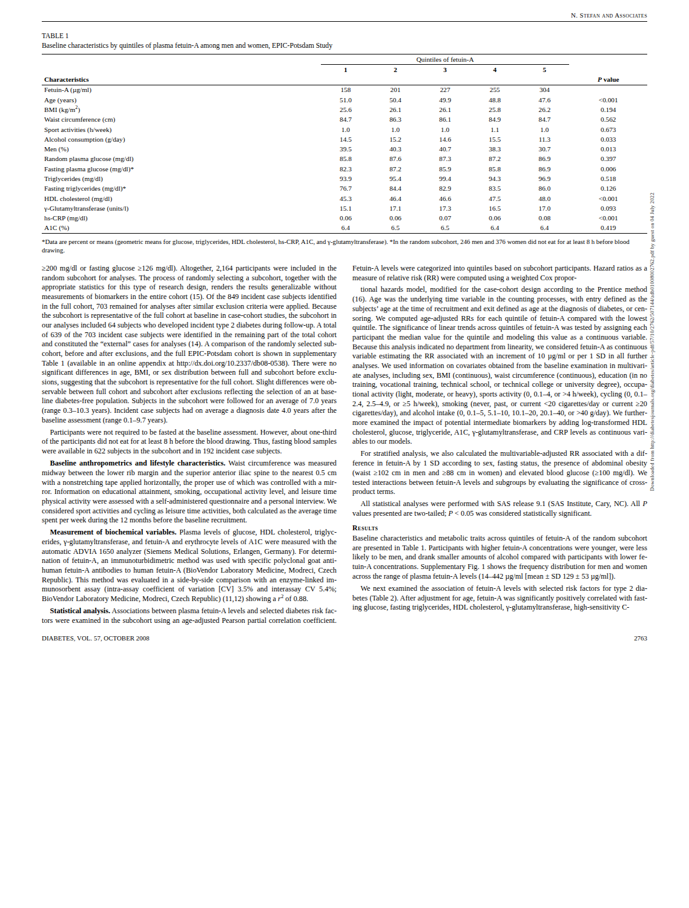N. Stefan and Associates
TABLE 1
Baseline characteristics by quintiles of plasma fetuin-A among men and women, EPIC-Potsdam Study
| | Quintiles of fetuin-A | |
| --- | --- | --- |
| 1 | 2 | 3 | 4 | 5 |
| Characteristics | | | | | | P value |
| Fetuin-A (µg/ml) | 158 | 201 | 227 | 255 | 304 | |
| Age (years) | 51.0 | 50.4 | 49.9 | 48.8 | 47.6 | <0.001 |
| BMI (kg/m 2 ) | 25.6 | 26.1 | 26.1 | 25.8 | 26.2 | 0.194 |
| Waist circumference (cm) | 84.7 | 86.3 | 86.1 | 84.9 | 84.7 | 0.562 |
| Sport activities (h/week) | 1.0 | 1.0 | 1.0 | 1.1 | 1.0 | 0.673 |
| Alcohol consumption (g/day) | 14.5 | 15.2 | 14.6 | 15.5 | 11.3 | 0.033 |
| Men (%) | 39.5 | 40.3 | 40.7 | 38.3 | 30.7 | 0.013 |
| Random plasma glucose (mg/dl) | 85.8 | 87.6 | 87.3 | 87.2 | 86.9 | 0.397 |
| Fasting plasma glucose (mg/dl)* | 82.3 | 87.2 | 85.9 | 85.8 | 86.9 | 0.006 |
| Triglycerides (mg/dl) | 93.9 | 95.4 | 99.4 | 94.3 | 96.9 | 0.518 |
| Fasting triglycerides (mg/dl)* | 76.7 | 84.4 | 82.9 | 83.5 | 86.0 | 0.126 |
| HDL cholesterol (mg/dl) | 45.3 | 46.4 | 46.6 | 47.5 | 48.0 | <0.001 |
| γ-Glutamyltransferase (units/l) | 15.1 | 17.1 | 17.3 | 16.5 | 17.0 | 0.093 |
| hs-CRP (mg/dl) | 0.06 | 0.06 | 0.07 | 0.06 | 0.08 | <0.001 |
| A1C (%) | 6.4 | 6.5 | 6.5 | 6.4 | 6.4 | 0.419 |
*Data are percent or means (geometric means for glucose, triglycerides, HDL cholesterol, hs-CRP, A1C, and γ-glutamyltransferase). *In the random subcohort, 246 men and 376 women did not eat for at least 8 h before blood drawing.
≥200 mg/dl or fasting glucose ≥126 mg/dl). Altogether, 2,164 participants were included in the random subcohort for analyses. The process of randomly selecting a subcohort, together with the appropriate statistics for this type of research design, renders the results generalizable without measurements of biomarkers in the entire cohort (15). Of the 849 incident case subjects identified in the full cohort, 703 remained for analyses after similar exclusion criteria were applied. Because the subcohort is representative of the full cohort at baseline in case-cohort studies, the subcohort in our analyses included 64 subjects who developed incident type 2 diabetes during follow-up. A total of 639 of the 703 incident case subjects were identified in the remaining part of the total cohort and constituted the “external” cases for analyses (14). A comparison of the randomly selected subcohort, before and after exclusions, and the full EPIC-Potsdam cohort is shown in supplementary Table 1 (available in an online appendix at http://dx.doi.org/10.2337/db08-0538). There were no significant differences in age, BMI, or sex distribution between full and subcohort before exclusions, suggesting that the subcohort is representative for the full cohort. Slight differences were observable between full cohort and subcohort after exclusions reflecting the selection of an at baseline diabetes-free population. Subjects in the subcohort were followed for an average of 7.0 years (range 0.3–10.3 years). Incident case subjects had on average a diagnosis date 4.0 years after the baseline assessment (range 0.1–9.7 years).
Participants were not required to be fasted at the baseline assessment. However, about one-third of the participants did not eat for at least 8 h before the blood drawing. Thus, fasting blood samples were available in 622 subjects in the subcohort and in 192 incident case subjects.
Baseline anthropometrics and lifestyle characteristics. Waist circumference was measured midway between the lower rib margin and the superior anterior iliac spine to the nearest 0.5 cm with a nonstretching tape applied horizontally, the proper use of which was controlled with a mirror. Information on educational attainment, smoking, occupational activity level, and leisure time physical activity were assessed with a self-administered questionnaire and a personal interview. We considered sport activities and cycling as leisure time activities, both calculated as the average time spent per week during the 12 months before the baseline recruitment.
Measurement of biochemical variables. Plasma levels of glucose, HDL cholesterol, triglycerides, γ-glutamyltransferase, and fetuin-A and erythrocyte levels of A1C were measured with the automatic ADVIA 1650 analyzer (Siemens Medical Solutions, Erlangen, Germany). For determination of fetuin-A, an immunoturbidimetric method was used with specific polyclonal goat anti-human fetuin-A antibodies to human fetuin-A (BioVendor Laboratory Medicine, Modreci, Czech Republic). This method was evaluated in a side-by-side comparison with an enzyme-linked immunosorbent assay (intra-assay coefficient of variation [CV] 3.5% and interassay CV 5.4%; BioVendor Laboratory Medicine, Modreci, Czech Republic) (11,12) showing a r2 of 0.88.
Statistical analysis. Associations between plasma fetuin-A levels and selected diabetes risk factors were examined in the subcohort using an age-adjusted Pearson partial correlation coefficient. Fetuin-A levels were categorized into quintiles based on subcohort participants. Hazard ratios as a measure of relative risk (RR) were computed using a weighted Cox propor-
tional hazards model, modified for the case-cohort design according to the Prentice method (16). Age was the underlying time variable in the counting processes, with entry defined as the subjects’ age at the time of recruitment and exit defined as age at the diagnosis of diabetes, or censoring. We computed age-adjusted RRs for each quintile of fetuin-A compared with the lowest quintile. The significance of linear trends across quintiles of fetuin-A was tested by assigning each participant the median value for the quintile and modeling this value as a continuous variable. Because this analysis indicated no department from linearity, we considered fetuin-A as continuous variable estimating the RR associated with an increment of 10 µg/ml or per 1 SD in all further analyses. We used information on covariates obtained from the baseline examination in multivariate analyses, including sex, BMI (continuous), waist circumference (continuous), education (in no training, vocational training, technical school, or technical college or university degree), occupational activity (light, moderate, or heavy), sports activity (0, 0.1–4, or >4 h/week), cycling (0, 0.1–2.4, 2.5–4.9, or ≥5 h/week), smoking (never, past, or current <20 cigarettes/day or current ≥20 cigarettes/day), and alcohol intake (0, 0.1–5, 5.1–10, 10.1–20, 20.1–40, or >40 g/day). We furthermore examined the impact of potential intermediate biomarkers by adding log-transformed HDL cholesterol, glucose, triglyceride, A1C, γ-glutamyltransferase, and CRP levels as continuous variables to our models.
For stratified analysis, we also calculated the multivariable-adjusted RR associated with a difference in fetuin-A by 1 SD according to sex, fasting status, the presence of abdominal obesity (waist ≥102 cm in men and ≥88 cm in women) and elevated blood glucose (≥100 mg/dl). We tested interactions between fetuin-A levels and subgroups by evaluating the significance of cross-product terms.
All statistical analyses were performed with SAS release 9.1 (SAS Institute, Cary, NC). All P values presented are two-tailed; P < 0.05 was considered statistically significant.
Results
Baseline characteristics and metabolic traits across quintiles of fetuin-A of the random subcohort are presented in Table 1. Participants with higher fetuin-A concentrations were younger, were less likely to be men, and drank smaller amounts of alcohol compared with participants with lower fetuin-A concentrations. Supplementary Fig. 1 shows the frequency distribution for men and women across the range of plasma fetuin-A levels (14–442 µg/ml [mean ± SD 129 ± 53 µg/ml]).
We next examined the association of fetuin-A levels with selected risk factors for type 2 diabetes (Table 2). After adjustment for age, fetuin-A was significantly positively correlated with fasting glucose, fasting triglycerides, HDL cholesterol, γ-glutamyltransferase, high-sensitivity C-
DIABETES, VOL. 57, OCTOBER 2008
2763
Downloaded from http://diabetesjournals.org/diabetes/article-pdf/57/10/2762/507144/zdb01008002762.pdf by guest on 04 July 2022